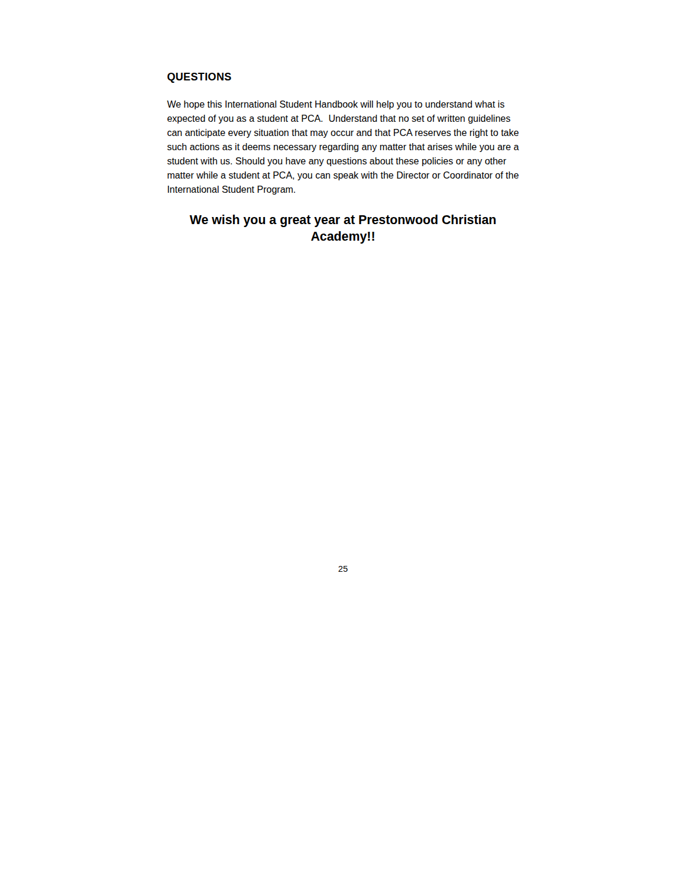QUESTIONS
We hope this International Student Handbook will help you to understand what is expected of you as a student at PCA. Understand that no set of written guidelines can anticipate every situation that may occur and that PCA reserves the right to take such actions as it deems necessary regarding any matter that arises while you are a student with us. Should you have any questions about these policies or any other matter while a student at PCA, you can speak with the Director or Coordinator of the International Student Program.
We wish you a great year at Prestonwood Christian Academy!!
25